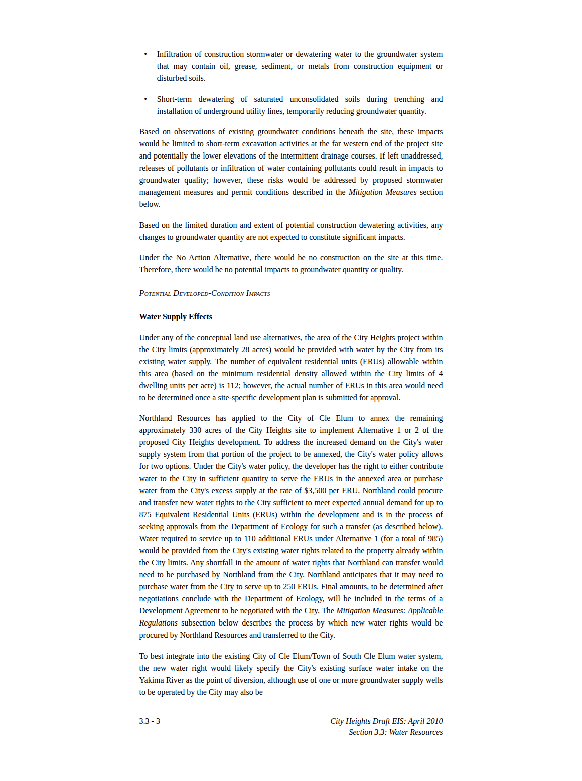Infiltration of construction stormwater or dewatering water to the groundwater system that may contain oil, grease, sediment, or metals from construction equipment or disturbed soils.
Short-term dewatering of saturated unconsolidated soils during trenching and installation of underground utility lines, temporarily reducing groundwater quantity.
Based on observations of existing groundwater conditions beneath the site, these impacts would be limited to short-term excavation activities at the far western end of the project site and potentially the lower elevations of the intermittent drainage courses. If left unaddressed, releases of pollutants or infiltration of water containing pollutants could result in impacts to groundwater quality; however, these risks would be addressed by proposed stormwater management measures and permit conditions described in the Mitigation Measures section below.
Based on the limited duration and extent of potential construction dewatering activities, any changes to groundwater quantity are not expected to constitute significant impacts.
Under the No Action Alternative, there would be no construction on the site at this time. Therefore, there would be no potential impacts to groundwater quantity or quality.
Potential Developed-Condition Impacts
Water Supply Effects
Under any of the conceptual land use alternatives, the area of the City Heights project within the City limits (approximately 28 acres) would be provided with water by the City from its existing water supply. The number of equivalent residential units (ERUs) allowable within this area (based on the minimum residential density allowed within the City limits of 4 dwelling units per acre) is 112; however, the actual number of ERUs in this area would need to be determined once a site-specific development plan is submitted for approval.
Northland Resources has applied to the City of Cle Elum to annex the remaining approximately 330 acres of the City Heights site to implement Alternative 1 or 2 of the proposed City Heights development. To address the increased demand on the City's water supply system from that portion of the project to be annexed, the City's water policy allows for two options. Under the City's water policy, the developer has the right to either contribute water to the City in sufficient quantity to serve the ERUs in the annexed area or purchase water from the City's excess supply at the rate of $3,500 per ERU. Northland could procure and transfer new water rights to the City sufficient to meet expected annual demand for up to 875 Equivalent Residential Units (ERUs) within the development and is in the process of seeking approvals from the Department of Ecology for such a transfer (as described below). Water required to service up to 110 additional ERUs under Alternative 1 (for a total of 985) would be provided from the City's existing water rights related to the property already within the City limits. Any shortfall in the amount of water rights that Northland can transfer would need to be purchased by Northland from the City. Northland anticipates that it may need to purchase water from the City to serve up to 250 ERUs. Final amounts, to be determined after negotiations conclude with the Department of Ecology, will be included in the terms of a Development Agreement to be negotiated with the City. The Mitigation Measures: Applicable Regulations subsection below describes the process by which new water rights would be procured by Northland Resources and transferred to the City.
To best integrate into the existing City of Cle Elum/Town of South Cle Elum water system, the new water right would likely specify the City's existing surface water intake on the Yakima River as the point of diversion, although use of one or more groundwater supply wells to be operated by the City may also be
3.3 - 3
City Heights Draft EIS: April 2010
Section 3.3: Water Resources